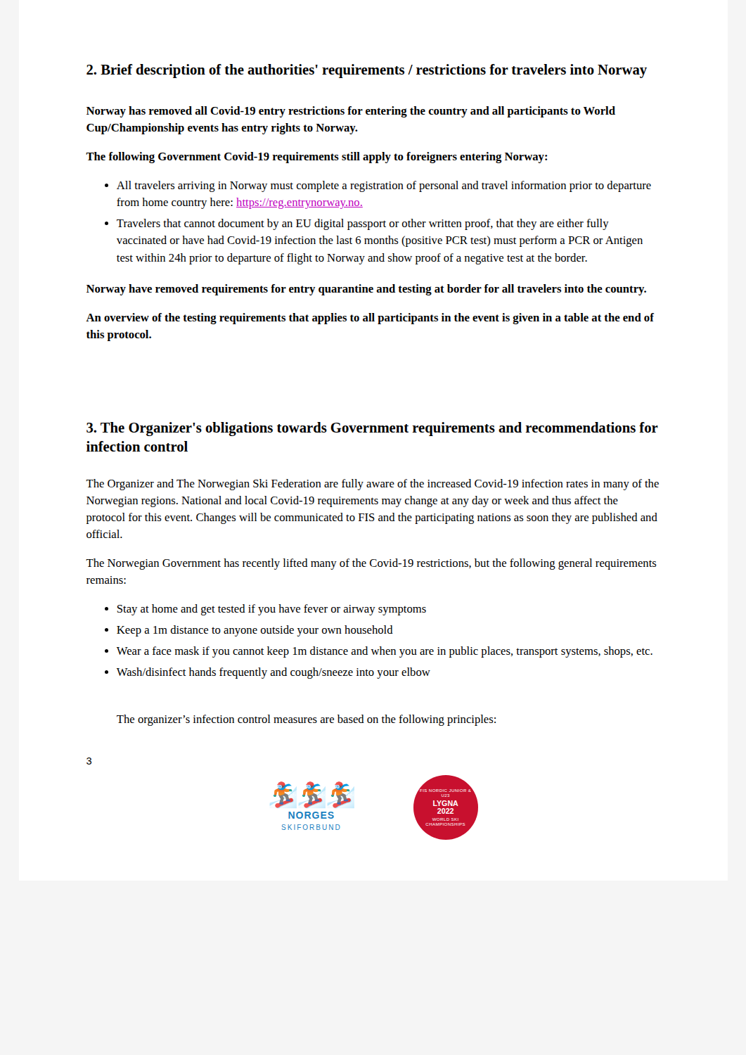2. Brief description of the authorities' requirements / restrictions for travelers into Norway
Norway has removed all Covid-19 entry restrictions for entering the country and all participants to World Cup/Championship events has entry rights to Norway.
The following Government Covid-19 requirements still apply to foreigners entering Norway:
All travelers arriving in Norway must complete a registration of personal and travel information prior to departure from home country here: https://reg.entrynorway.no.
Travelers that cannot document by an EU digital passport or other written proof, that they are either fully vaccinated or have had Covid-19 infection the last 6 months (positive PCR test) must perform a PCR or Antigen test within 24h prior to departure of flight to Norway and show proof of a negative test at the border.
Norway have removed requirements for entry quarantine and testing at border for all travelers into the country.
An overview of the testing requirements that applies to all participants in the event is given in a table at the end of this protocol.
3. The Organizer's obligations towards Government requirements and recommendations for infection control
The Organizer and The Norwegian Ski Federation are fully aware of the increased Covid-19 infection rates in many of the Norwegian regions. National and local Covid-19 requirements may change at any day or week and thus affect the protocol for this event. Changes will be communicated to FIS and the participating nations as soon they are published and official.
The Norwegian Government has recently lifted many of the Covid-19 restrictions, but the following general requirements remains:
Stay at home and get tested if you have fever or airway symptoms
Keep a 1m distance to anyone outside your own household
Wear a face mask if you cannot keep 1m distance and when you are in public places, transport systems, shops, etc.
Wash/disinfect hands frequently and cough/sneeze into your elbow
The organizer’s infection control measures are based on the following principles:
3
🏂🏂🏂
NORGES
SKIFORBUND
FIS NORDIC JUNIOR & U23
LYGNA
2022
WORLD SKI CHAMPIONSHIPS